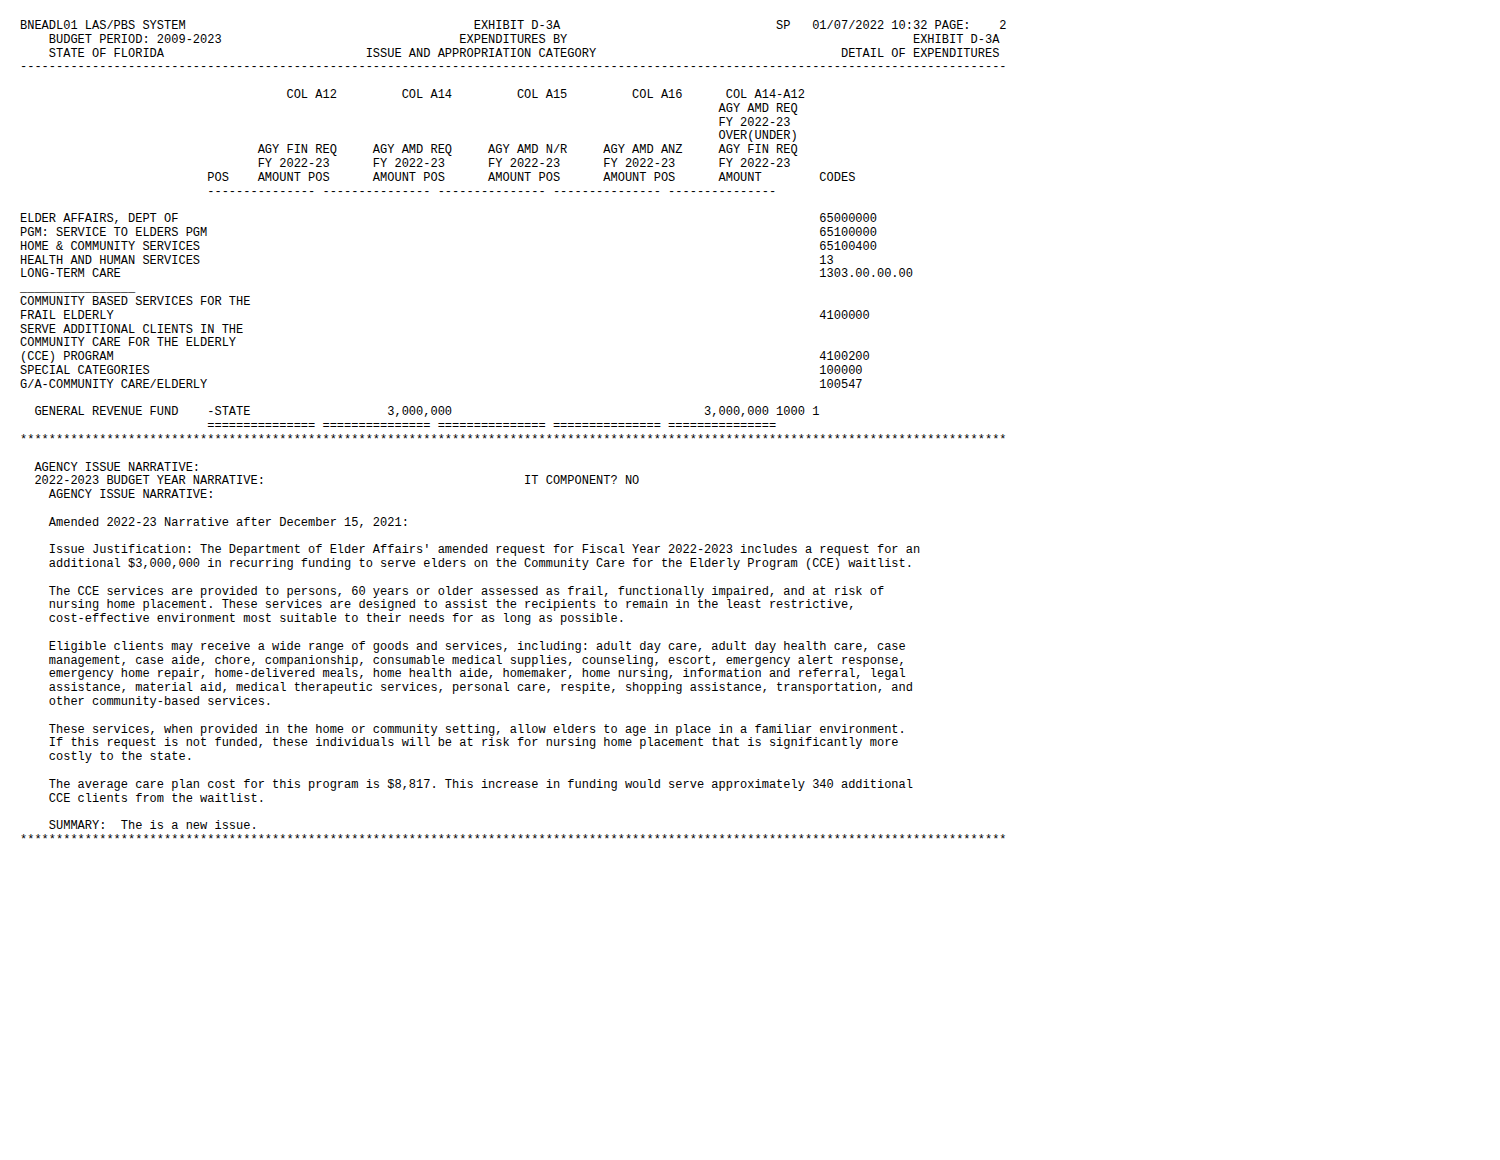BNEADL01 LAS/PBS SYSTEM                                        EXHIBIT D-3A                              SP   01/07/2022 10:32 PAGE:    2
    BUDGET PERIOD: 2009-2023                                 EXPENDITURES BY                                                EXHIBIT D-3A
    STATE OF FLORIDA                            ISSUE AND APPROPRIATION CATEGORY                                  DETAIL OF EXPENDITURES
-----------------------------------------------------------------------------------------------------------------------------------------

                                     COL A12         COL A14         COL A15         COL A16      COL A14-A12
                                                                                                 AGY AMD REQ
                                                                                                 FY 2022-23
                                                                                                 OVER(UNDER)
                                 AGY FIN REQ     AGY AMD REQ     AGY AMD N/R     AGY AMD ANZ     AGY FIN REQ
                                 FY 2022-23      FY 2022-23      FY 2022-23      FY 2022-23      FY 2022-23
                          POS    AMOUNT POS      AMOUNT POS      AMOUNT POS      AMOUNT POS      AMOUNT        CODES
                          --------------- --------------- --------------- --------------- ---------------

ELDER AFFAIRS, DEPT OF                                                                                         65000000
PGM: SERVICE TO ELDERS PGM                                                                                     65100000
HOME & COMMUNITY SERVICES                                                                                      65100400
HEALTH AND HUMAN SERVICES                                                                                      13
LONG-TERM CARE                                                                                                 1303.00.00.00
________________
COMMUNITY BASED SERVICES FOR THE
FRAIL ELDERLY                                                                                                  4100000
SERVE ADDITIONAL CLIENTS IN THE
COMMUNITY CARE FOR THE ELDERLY
(CCE) PROGRAM                                                                                                  4100200
SPECIAL CATEGORIES                                                                                             100000
G/A-COMMUNITY CARE/ELDERLY                                                                                     100547

  GENERAL REVENUE FUND    -STATE                   3,000,000                                   3,000,000 1000 1
                          =============== =============== =============== =============== ===============
*****************************************************************************************************************************************

  AGENCY ISSUE NARRATIVE:
  2022-2023 BUDGET YEAR NARRATIVE:                                    IT COMPONENT? NO
    AGENCY ISSUE NARRATIVE:

    Amended 2022-23 Narrative after December 15, 2021:

    Issue Justification: The Department of Elder Affairs' amended request for Fiscal Year 2022-2023 includes a request for an
    additional $3,000,000 in recurring funding to serve elders on the Community Care for the Elderly Program (CCE) waitlist.

    The CCE services are provided to persons, 60 years or older assessed as frail, functionally impaired, and at risk of
    nursing home placement. These services are designed to assist the recipients to remain in the least restrictive,
    cost-effective environment most suitable to their needs for as long as possible.

    Eligible clients may receive a wide range of goods and services, including: adult day care, adult day health care, case
    management, case aide, chore, companionship, consumable medical supplies, counseling, escort, emergency alert response,
    emergency home repair, home-delivered meals, home health aide, homemaker, home nursing, information and referral, legal
    assistance, material aid, medical therapeutic services, personal care, respite, shopping assistance, transportation, and
    other community-based services.

    These services, when provided in the home or community setting, allow elders to age in place in a familiar environment.
    If this request is not funded, these individuals will be at risk for nursing home placement that is significantly more
    costly to the state.

    The average care plan cost for this program is $8,817. This increase in funding would serve approximately 340 additional
    CCE clients from the waitlist.

    SUMMARY:  The is a new issue.
*****************************************************************************************************************************************